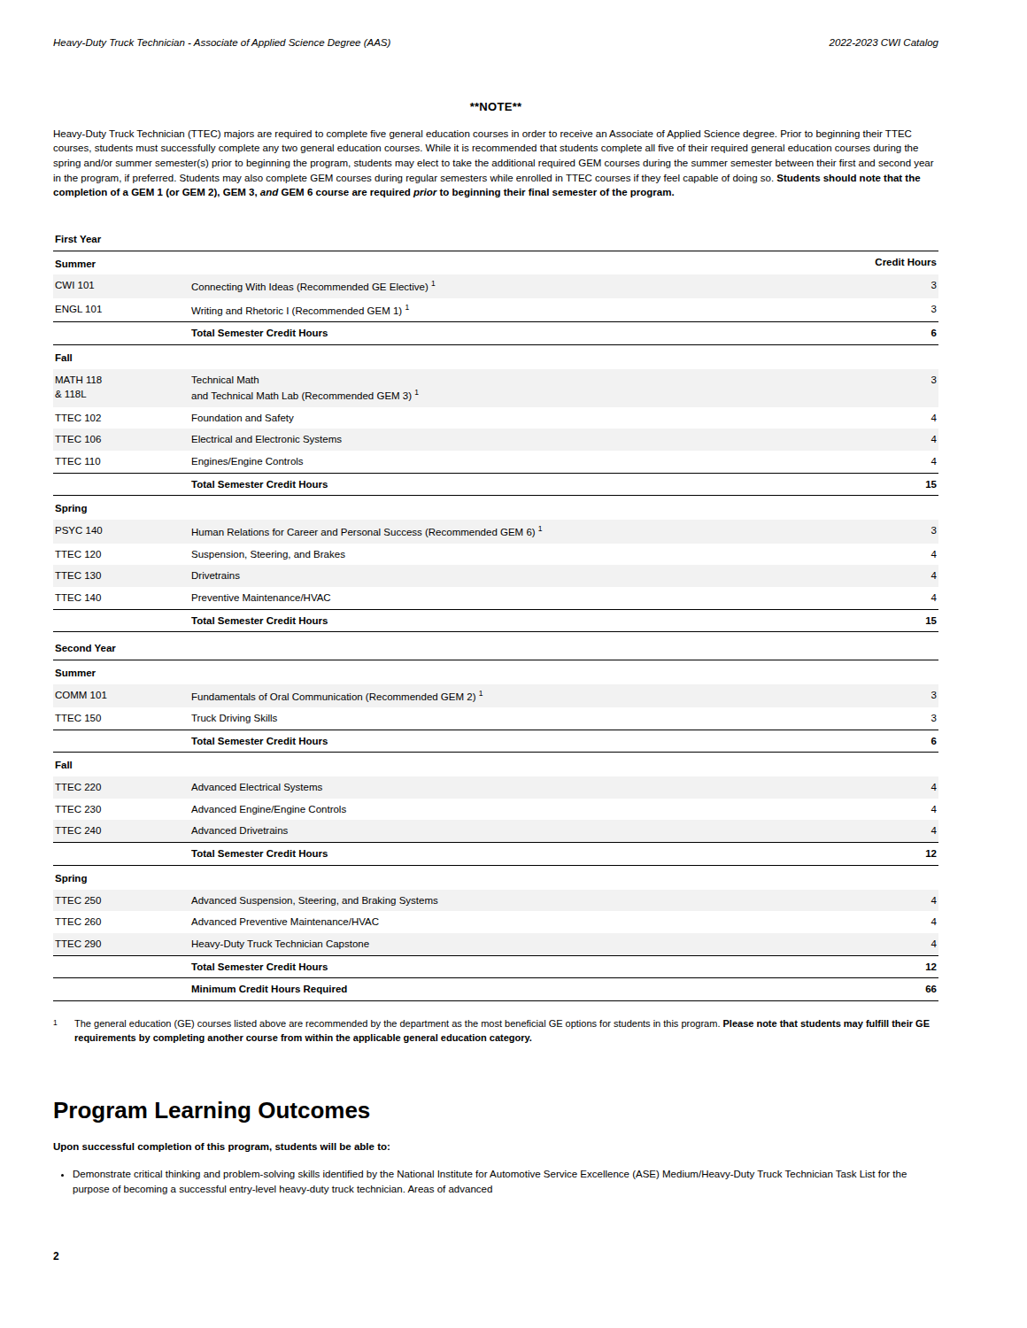Heavy-Duty Truck Technician - Associate of Applied Science Degree (AAS) 2022-2023 CWI Catalog
**NOTE**
Heavy-Duty Truck Technician (TTEC) majors are required to complete five general education courses in order to receive an Associate of Applied Science degree. Prior to beginning their TTEC courses, students must successfully complete any two general education courses. While it is recommended that students complete all five of their required general education courses during the spring and/or summer semester(s) prior to beginning the program, students may elect to take the additional required GEM courses during the summer semester between their first and second year in the program, if preferred. Students may also complete GEM courses during regular semesters while enrolled in TTEC courses if they feel capable of doing so. Students should note that the completion of a GEM 1 (or GEM 2), GEM 3, and GEM 6 course are required prior to beginning their final semester of the program.
| First Year |
| Summer | Credit Hours |
| CWI 101 | Connecting With Ideas (Recommended GE Elective) 1 | 3 |
| ENGL 101 | Writing and Rhetoric I (Recommended GEM 1) 1 | 3 |
| | Total Semester Credit Hours | 6 |
| Fall |
| MATH 118 & 118L | Technical Math and Technical Math Lab (Recommended GEM 3) 1 | 3 |
| TTEC 102 | Foundation and Safety | 4 |
| TTEC 106 | Electrical and Electronic Systems | 4 |
| TTEC 110 | Engines/Engine Controls | 4 |
| | Total Semester Credit Hours | 15 |
| Spring |
| PSYC 140 | Human Relations for Career and Personal Success (Recommended GEM 6) 1 | 3 |
| TTEC 120 | Suspension, Steering, and Brakes | 4 |
| TTEC 130 | Drivetrains | 4 |
| TTEC 140 | Preventive Maintenance/HVAC | 4 |
| | Total Semester Credit Hours | 15 |
| Second Year |
| Summer |
| COMM 101 | Fundamentals of Oral Communication (Recommended GEM 2) 1 | 3 |
| TTEC 150 | Truck Driving Skills | 3 |
| | Total Semester Credit Hours | 6 |
| Fall |
| TTEC 220 | Advanced Electrical Systems | 4 |
| TTEC 230 | Advanced Engine/Engine Controls | 4 |
| TTEC 240 | Advanced Drivetrains | 4 |
| | Total Semester Credit Hours | 12 |
| Spring |
| TTEC 250 | Advanced Suspension, Steering, and Braking Systems | 4 |
| TTEC 260 | Advanced Preventive Maintenance/HVAC | 4 |
| TTEC 290 | Heavy-Duty Truck Technician Capstone | 4 |
| | Total Semester Credit Hours | 12 |
| | Minimum Credit Hours Required | 66 |
1
The general education (GE) courses listed above are recommended by the department as the most beneficial GE options for students in this program. Please note that students may fulfill their GE requirements by completing another course from within the applicable general education category.
Program Learning Outcomes
Upon successful completion of this program, students will be able to:
Demonstrate critical thinking and problem-solving skills identified by the National Institute for Automotive Service Excellence (ASE) Medium/Heavy-Duty Truck Technician Task List for the purpose of becoming a successful entry-level heavy-duty truck technician. Areas of advanced
2